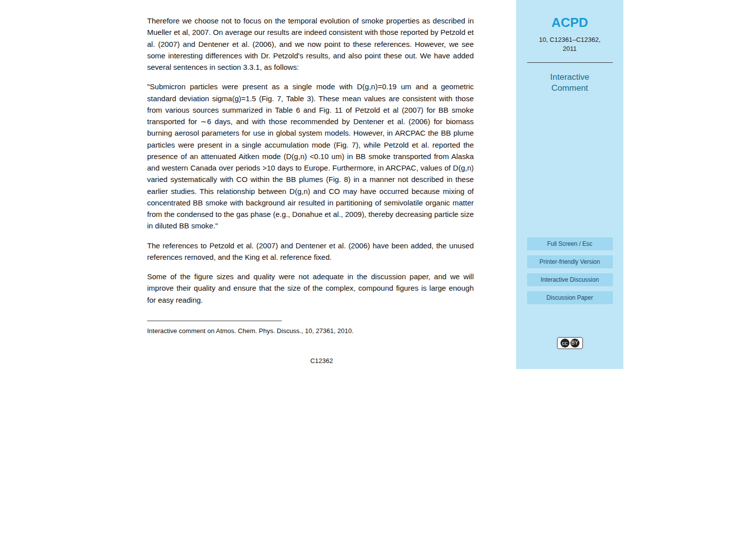ACPD
10, C12361–C12362,
2011
Interactive
Comment
Full Screen / Esc Printer-friendly Version Interactive Discussion Discussion Paper
cc BY
Therefore we choose not to focus on the temporal evolution of smoke properties as described in Mueller et al, 2007. On average our results are indeed consistent with those reported by Petzold et al. (2007) and Dentener et al. (2006), and we now point to these references. However, we see some interesting differences with Dr. Petzold's results, and also point these out. We have added several sentences in section 3.3.1, as follows:
"Submicron particles were present as a single mode with D(g,n)=0.19 um and a geometric standard deviation sigma(g)=1.5 (Fig. 7, Table 3). These mean values are consistent with those from various sources summarized in Table 6 and Fig. 11 of Petzold et al (2007) for BB smoke transported for ∼6 days, and with those recommended by Dentener et al. (2006) for biomass burning aerosol parameters for use in global system models. However, in ARCPAC the BB plume particles were present in a single accumulation mode (Fig. 7), while Petzold et al. reported the presence of an attenuated Aitken mode (D(g,n) <0.10 um) in BB smoke transported from Alaska and western Canada over periods >10 days to Europe. Furthermore, in ARCPAC, values of D(g,n) varied systematically with CO within the BB plumes (Fig. 8) in a manner not described in these earlier studies. This relationship between D(g,n) and CO may have occurred because mixing of concentrated BB smoke with background air resulted in partitioning of semivolatile organic matter from the condensed to the gas phase (e.g., Donahue et al., 2009), thereby decreasing particle size in diluted BB smoke."
The references to Petzold et al. (2007) and Dentener et al. (2006) have been added, the unused references removed, and the King et al. reference fixed.
Some of the figure sizes and quality were not adequate in the discussion paper, and we will improve their quality and ensure that the size of the complex, compound figures is large enough for easy reading.
Interactive comment on Atmos. Chem. Phys. Discuss., 10, 27361, 2010.
C12362